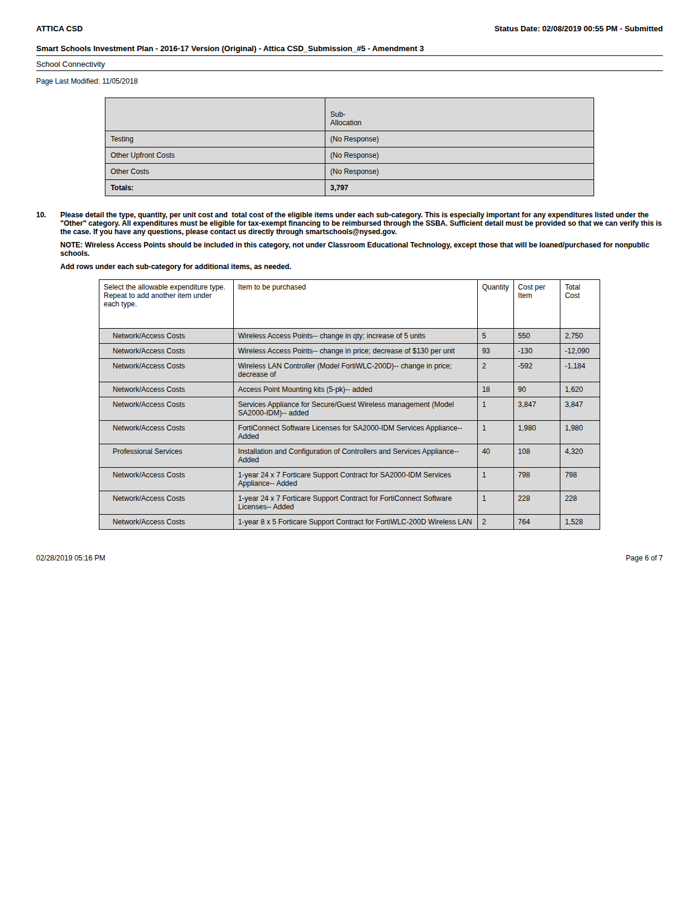ATTICA CSD
Status Date: 02/08/2019 00:55 PM - Submitted
Smart Schools Investment Plan - 2016-17 Version (Original) - Attica CSD_Submission_#5 - Amendment 3
School Connectivity
Page Last Modified: 11/05/2018
| | Sub- Allocation |
| Testing | (No Response) |
| Other Upfront Costs | (No Response) |
| Other Costs | (No Response) |
| Totals: | 3,797 |
10.
Please detail the type, quantity, per unit cost and total cost of the eligible items under each sub-category. This is especially important for any expenditures listed under the "Other" category. All expenditures must be eligible for tax-exempt financing to be reimbursed through the SSBA. Sufficient detail must be provided so that we can verify this is the case. If you have any questions, please contact us directly through smartschools@nysed.gov. NOTE: Wireless Access Points should be included in this category, not under Classroom Educational Technology, except those that will be loaned/purchased for nonpublic schools. Add rows under each sub-category for additional items, as needed.
| Select the allowable expenditure type. Repeat to add another item under each type. | Item to be purchased | Quantity | Cost per Item | Total Cost |
| --- | --- | --- | --- | --- |
| Network/Access Costs | Wireless Access Points-- change in qty; increase of 5 units | 5 | 550 | 2,750 |
| Network/Access Costs | Wireless Access Points-- change in price; decrease of $130 per unit | 93 | -130 | -12,090 |
| Network/Access Costs | Wireless LAN Controller (Model FortiWLC-200D)-- change in price; decrease of | 2 | -592 | -1,184 |
| Network/Access Costs | Access Point Mounting kits (5-pk)-- added | 18 | 90 | 1,620 |
| Network/Access Costs | Services Appliance for Secure/Guest Wireless management (Model SA2000-IDM)-- added | 1 | 3,847 | 3,847 |
| Network/Access Costs | FortiConnect Software Licenses for SA2000-IDM Services Appliance-- Added | 1 | 1,980 | 1,980 |
| Professional Services | Installation and Configuration of Controllers and Services Appliance-- Added | 40 | 108 | 4,320 |
| Network/Access Costs | 1-year 24 x 7 Forticare Support Contract for SA2000-IDM Services Appliance-- Added | 1 | 798 | 798 |
| Network/Access Costs | 1-year 24 x 7 Forticare Support Contract for FortiConnect Software Licenses-- Added | 1 | 228 | 228 |
| Network/Access Costs | 1-year 8 x 5 Forticare Support Contract for FortiWLC-200D Wireless LAN | 2 | 764 | 1,528 |
02/28/2019 05:16 PM
Page 6 of 7